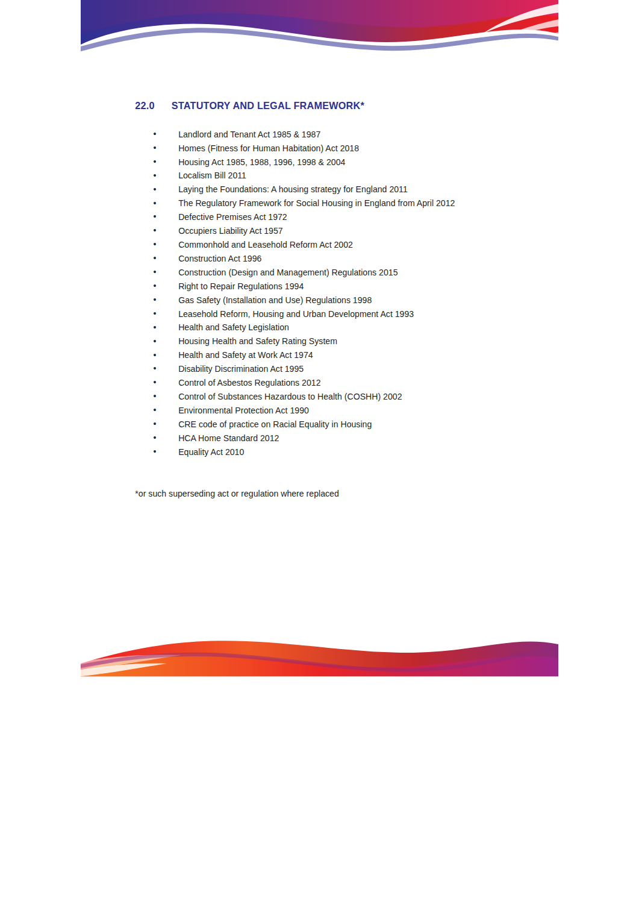22.0 STATUTORY AND LEGAL FRAMEWORK*
Landlord and Tenant Act 1985 & 1987
Homes (Fitness for Human Habitation) Act 2018
Housing Act 1985, 1988, 1996, 1998 & 2004
Localism Bill 2011
Laying the Foundations: A housing strategy for England 2011
The Regulatory Framework for Social Housing in England from April 2012
Defective Premises Act 1972
Occupiers Liability Act 1957
Commonhold and Leasehold Reform Act 2002
Construction Act 1996
Construction (Design and Management) Regulations 2015
Right to Repair Regulations 1994
Gas Safety (Installation and Use) Regulations 1998
Leasehold Reform, Housing and Urban Development Act 1993
Health and Safety Legislation
Housing Health and Safety Rating System
Health and Safety at Work Act 1974
Disability Discrimination Act 1995
Control of Asbestos Regulations 2012
Control of Substances Hazardous to Health (COSHH) 2002
Environmental Protection Act 1990
CRE code of practice on Racial Equality in Housing
HCA Home Standard 2012
Equality Act 2010
*or such superseding act or regulation where replaced